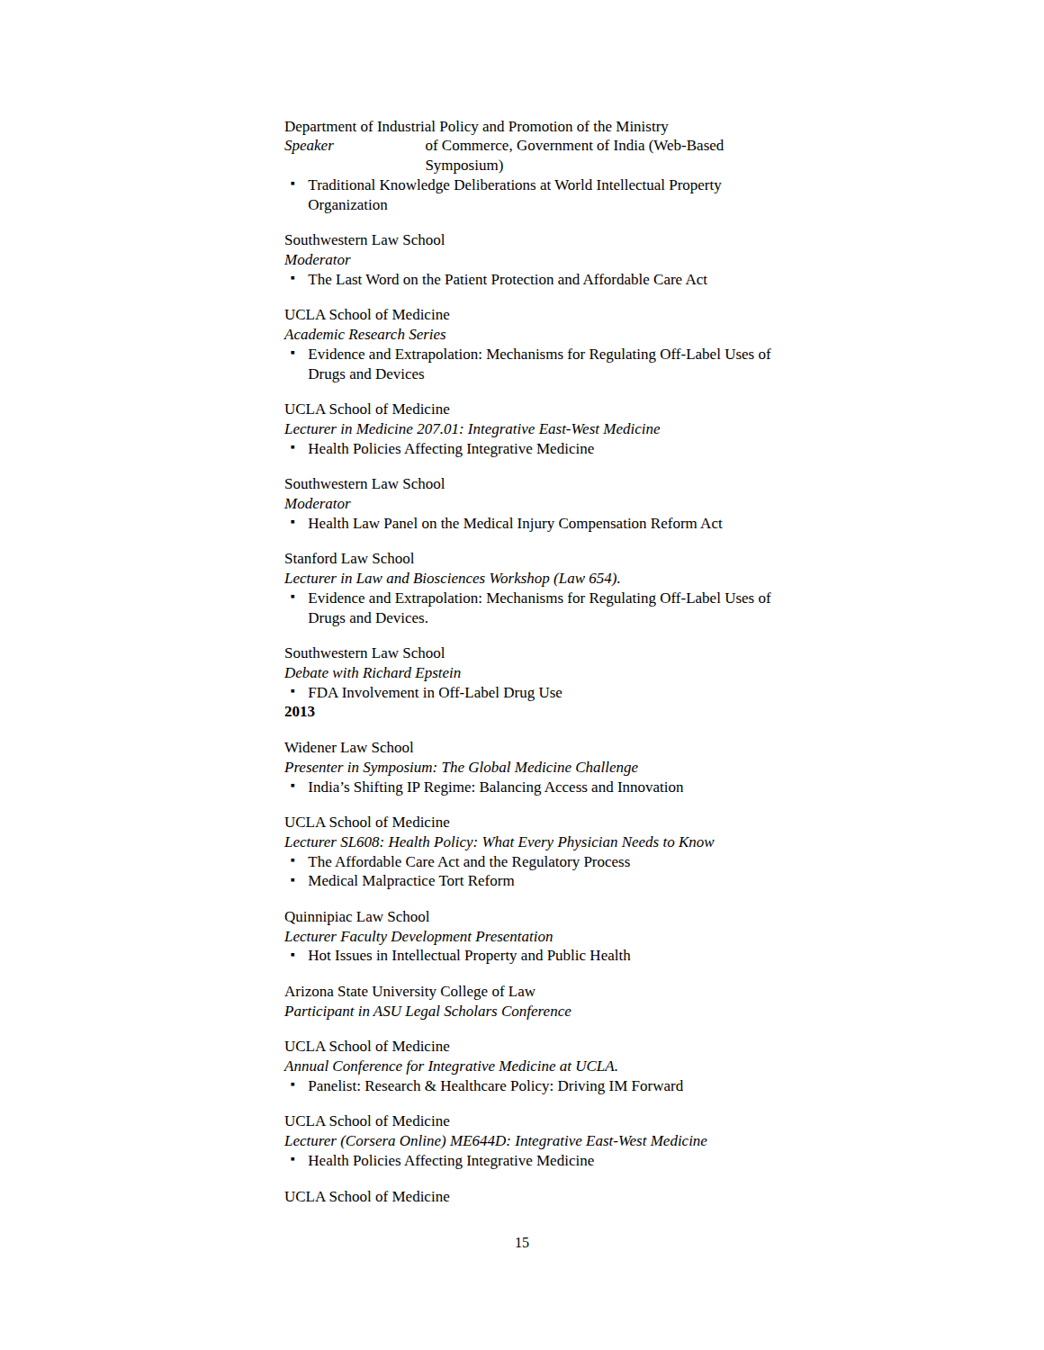Department of Industrial Policy and Promotion of the Ministry
Speaker of Commerce, Government of India (Web-Based Symposium)
Traditional Knowledge Deliberations at World Intellectual Property Organization
Southwestern Law School
Moderator
The Last Word on the Patient Protection and Affordable Care Act
UCLA School of Medicine
Academic Research Series
Evidence and Extrapolation: Mechanisms for Regulating Off-Label Uses of Drugs and Devices
UCLA School of Medicine
Lecturer in Medicine 207.01: Integrative East-West Medicine
Health Policies Affecting Integrative Medicine
Southwestern Law School
Moderator
Health Law Panel on the Medical Injury Compensation Reform Act
Stanford Law School
Lecturer in Law and Biosciences Workshop (Law 654).
Evidence and Extrapolation: Mechanisms for Regulating Off-Label Uses of Drugs and Devices.
Southwestern Law School
Debate with Richard Epstein
FDA Involvement in Off-Label Drug Use
2013
Widener Law School
Presenter in Symposium: The Global Medicine Challenge
India’s Shifting IP Regime: Balancing Access and Innovation
UCLA School of Medicine
Lecturer SL608: Health Policy: What Every Physician Needs to Know
The Affordable Care Act and the Regulatory Process
Medical Malpractice Tort Reform
Quinnipiac Law School
Lecturer Faculty Development Presentation
Hot Issues in Intellectual Property and Public Health
Arizona State University College of Law
Participant in ASU Legal Scholars Conference
UCLA School of Medicine
Annual Conference for Integrative Medicine at UCLA.
Panelist: Research & Healthcare Policy: Driving IM Forward
UCLA School of Medicine
Lecturer (Corsera Online) ME644D: Integrative East-West Medicine
Health Policies Affecting Integrative Medicine
UCLA School of Medicine
15